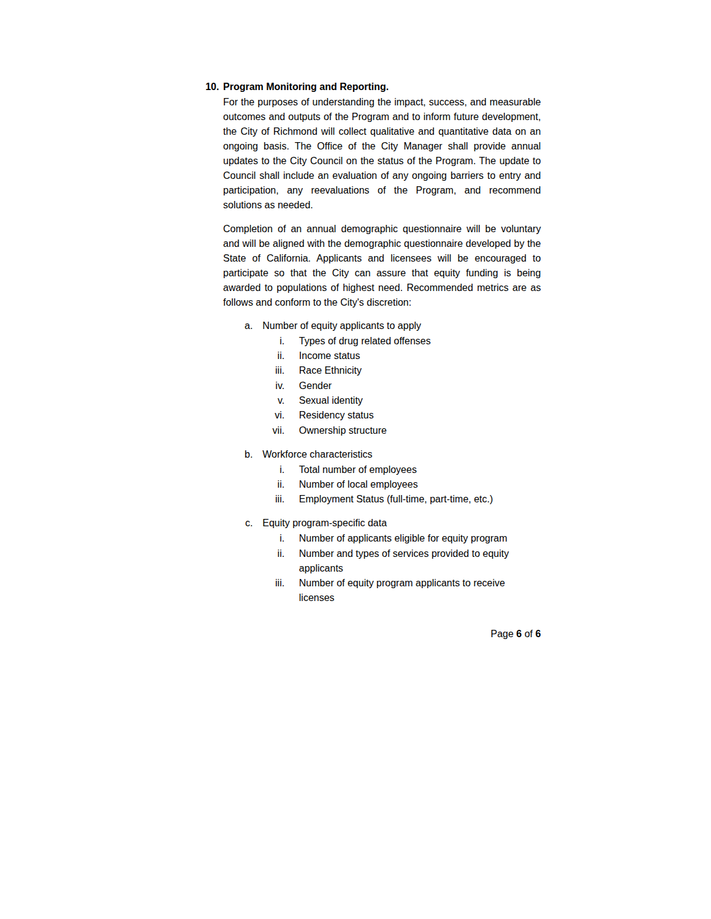Program Monitoring and Reporting.
For the purposes of understanding the impact, success, and measurable outcomes and outputs of the Program and to inform future development, the City of Richmond will collect qualitative and quantitative data on an ongoing basis. The Office of the City Manager shall provide annual updates to the City Council on the status of the Program. The update to Council shall include an evaluation of any ongoing barriers to entry and participation, any reevaluations of the Program, and recommend solutions as needed.
Completion of an annual demographic questionnaire will be voluntary and will be aligned with the demographic questionnaire developed by the State of California. Applicants and licensees will be encouraged to participate so that the City can assure that equity funding is being awarded to populations of highest need. Recommended metrics are as follows and conform to the City's discretion:
Number of equity applicants to apply
Types of drug related offenses
Income status
Race Ethnicity
Gender
Sexual identity
Residency status
Ownership structure
Workforce characteristics
Total number of employees
Number of local employees
Employment Status (full-time, part-time, etc.)
Equity program-specific data
Number of applicants eligible for equity program
Number and types of services provided to equity applicants
Number of equity program applicants to receive licenses
Page 6 of 6